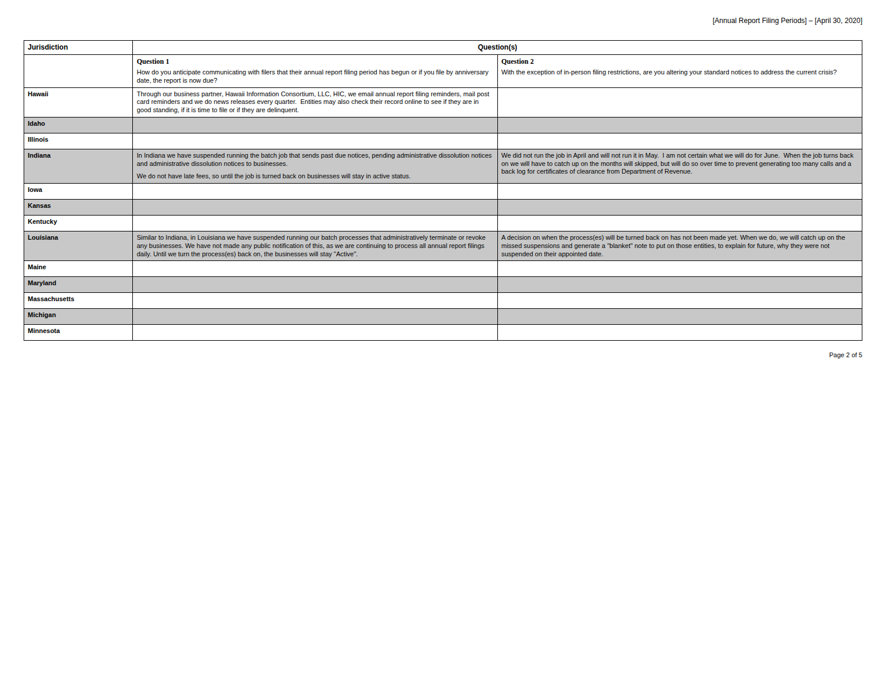[Annual Report Filing Periods] – [April 30, 2020]
| Jurisdiction | Question(s) |
| --- | --- |
| | Question 1 How do you anticipate communicating with filers that their annual report filing period has begun or if you file by anniversary date, the report is now due? | Question 2 With the exception of in-person filing restrictions, are you altering your standard notices to address the current crisis? |
| Hawaii | Through our business partner, Hawaii Information Consortium, LLC, HIC, we email annual report filing reminders, mail post card reminders and we do news releases every quarter. Entities may also check their record online to see if they are in good standing, if it is time to file or if they are delinquent. | |
| Idaho | | |
| Illinois | | |
| Indiana | In Indiana we have suspended running the batch job that sends past due notices, pending administrative dissolution notices and administrative dissolution notices to businesses. We do not have late fees, so until the job is turned back on businesses will stay in active status. | We did not run the job in April and will not run it in May. I am not certain what we will do for June. When the job turns back on we will have to catch up on the months will skipped, but will do so over time to prevent generating too many calls and a back log for certificates of clearance from Department of Revenue. |
| Iowa | | |
| Kansas | | |
| Kentucky | | |
| Louisiana | Similar to Indiana, in Louisiana we have suspended running our batch processes that administratively terminate or revoke any businesses. We have not made any public notification of this, as we are continuing to process all annual report filings daily. Until we turn the process(es) back on, the businesses will stay "Active". | A decision on when the process(es) will be turned back on has not been made yet. When we do, we will catch up on the missed suspensions and generate a "blanket" note to put on those entities, to explain for future, why they were not suspended on their appointed date. |
| Maine | | |
| Maryland | | |
| Massachusetts | | |
| Michigan | | |
| Minnesota | | |
Page 2 of 5